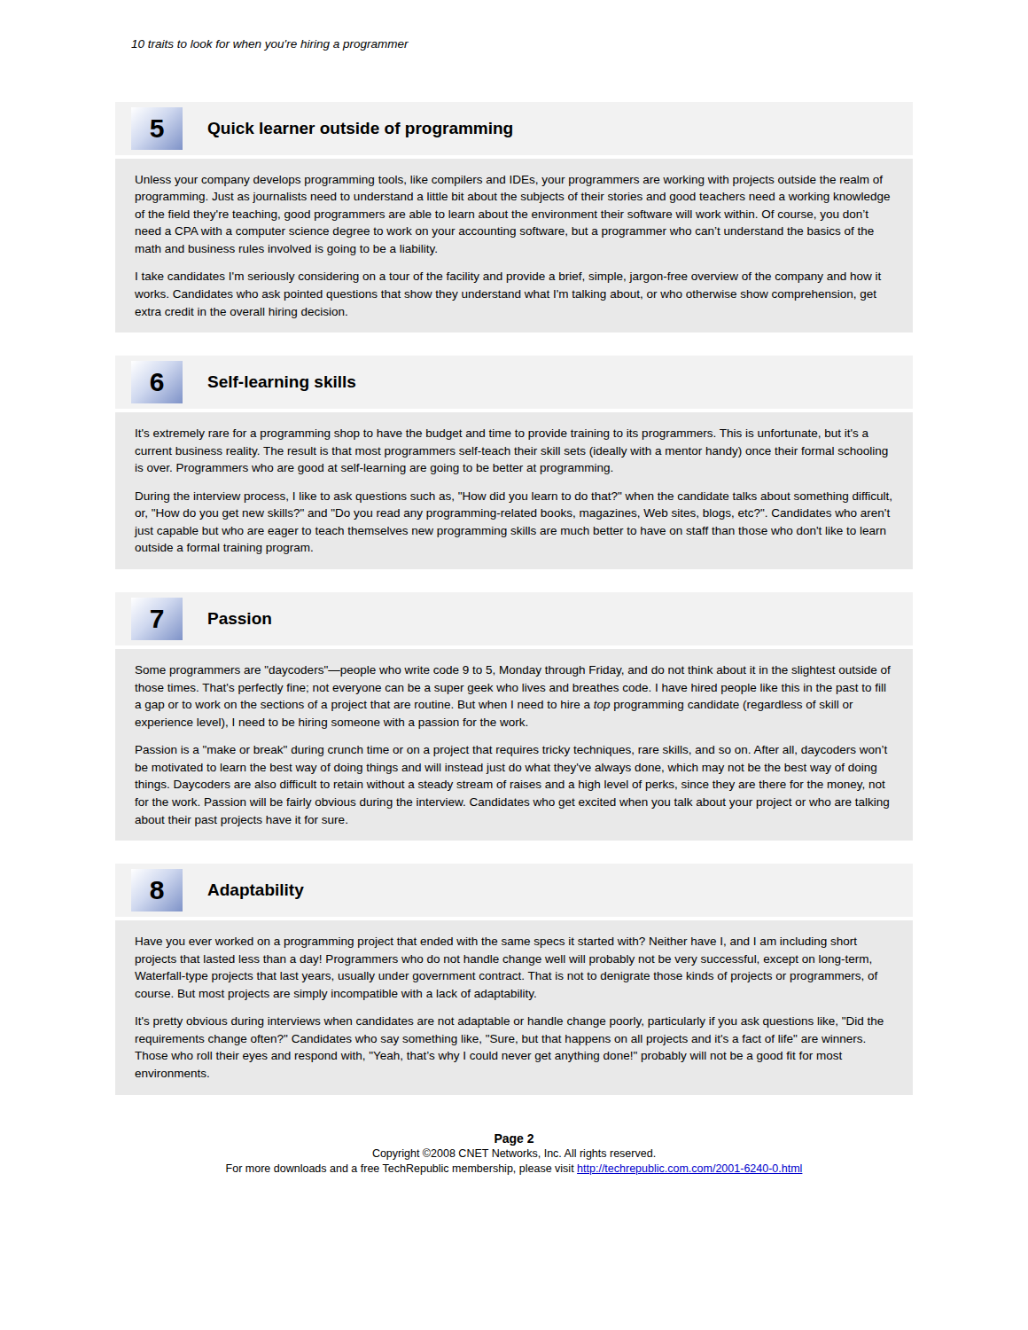10 traits to look for when you're hiring a programmer
5
Quick learner outside of programming
Unless your company develops programming tools, like compilers and IDEs, your programmers are working with projects outside the realm of programming. Just as journalists need to understand a little bit about the subjects of their stories and good teachers need a working knowledge of the field they're teaching, good programmers are able to learn about the environment their software will work within. Of course, you don’t need a CPA with a computer science degree to work on your accounting software, but a programmer who can’t understand the basics of the math and business rules involved is going to be a liability.
I take candidates I'm seriously considering on a tour of the facility and provide a brief, simple, jargon-free overview of the company and how it works. Candidates who ask pointed questions that show they understand what I'm talking about, or who otherwise show comprehension, get extra credit in the overall hiring decision.
6
Self-learning skills
It's extremely rare for a programming shop to have the budget and time to provide training to its programmers. This is unfortunate, but it's a current business reality. The result is that most programmers self-teach their skill sets (ideally with a mentor handy) once their formal schooling is over. Programmers who are good at self-learning are going to be better at programming.
During the interview process, I like to ask questions such as, "How did you learn to do that?" when the candidate talks about something difficult, or, "How do you get new skills?" and "Do you read any programming-related books, magazines, Web sites, blogs, etc?". Candidates who aren't just capable but who are eager to teach themselves new programming skills are much better to have on staff than those who don't like to learn outside a formal training program.
7
Passion
Some programmers are "daycoders"—people who write code 9 to 5, Monday through Friday, and do not think about it in the slightest outside of those times. That's perfectly fine; not everyone can be a super geek who lives and breathes code. I have hired people like this in the past to fill a gap or to work on the sections of a project that are routine. But when I need to hire a top programming candidate (regardless of skill or experience level), I need to be hiring someone with a passion for the work.
Passion is a "make or break" during crunch time or on a project that requires tricky techniques, rare skills, and so on. After all, daycoders won’t be motivated to learn the best way of doing things and will instead just do what they've always done, which may not be the best way of doing things. Daycoders are also difficult to retain without a steady stream of raises and a high level of perks, since they are there for the money, not for the work. Passion will be fairly obvious during the interview. Candidates who get excited when you talk about your project or who are talking about their past projects have it for sure.
8
Adaptability
Have you ever worked on a programming project that ended with the same specs it started with? Neither have I, and I am including short projects that lasted less than a day! Programmers who do not handle change well will probably not be very successful, except on long-term, Waterfall-type projects that last years, usually under government contract. That is not to denigrate those kinds of projects or programmers, of course. But most projects are simply incompatible with a lack of adaptability.
It's pretty obvious during interviews when candidates are not adaptable or handle change poorly, particularly if you ask questions like, "Did the requirements change often?" Candidates who say something like, "Sure, but that happens on all projects and it's a fact of life" are winners. Those who roll their eyes and respond with, "Yeah, that’s why I could never get anything done!" probably will not be a good fit for most environments.
Page 2
Copyright ©2008 CNET Networks, Inc. All rights reserved.
For more downloads and a free TechRepublic membership, please visit http://techrepublic.com.com/2001-6240-0.html